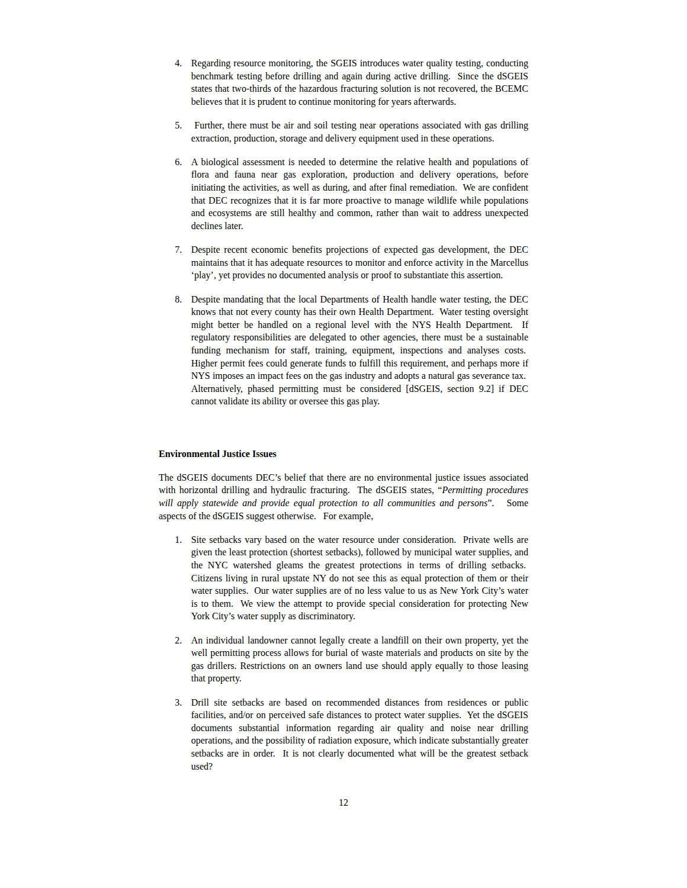Regarding resource monitoring, the SGEIS introduces water quality testing, conducting benchmark testing before drilling and again during active drilling. Since the dSGEIS states that two-thirds of the hazardous fracturing solution is not recovered, the BCEMC believes that it is prudent to continue monitoring for years afterwards.
Further, there must be air and soil testing near operations associated with gas drilling extraction, production, storage and delivery equipment used in these operations.
A biological assessment is needed to determine the relative health and populations of flora and fauna near gas exploration, production and delivery operations, before initiating the activities, as well as during, and after final remediation. We are confident that DEC recognizes that it is far more proactive to manage wildlife while populations and ecosystems are still healthy and common, rather than wait to address unexpected declines later.
Despite recent economic benefits projections of expected gas development, the DEC maintains that it has adequate resources to monitor and enforce activity in the Marcellus ‘play’, yet provides no documented analysis or proof to substantiate this assertion.
Despite mandating that the local Departments of Health handle water testing, the DEC knows that not every county has their own Health Department. Water testing oversight might better be handled on a regional level with the NYS Health Department. If regulatory responsibilities are delegated to other agencies, there must be a sustainable funding mechanism for staff, training, equipment, inspections and analyses costs. Higher permit fees could generate funds to fulfill this requirement, and perhaps more if NYS imposes an impact fees on the gas industry and adopts a natural gas severance tax. Alternatively, phased permitting must be considered [dSGEIS, section 9.2] if DEC cannot validate its ability or oversee this gas play.
Environmental Justice Issues
The dSGEIS documents DEC’s belief that there are no environmental justice issues associated with horizontal drilling and hydraulic fracturing. The dSGEIS states, “Permitting procedures will apply statewide and provide equal protection to all communities and persons”. Some aspects of the dSGEIS suggest otherwise. For example,
Site setbacks vary based on the water resource under consideration. Private wells are given the least protection (shortest setbacks), followed by municipal water supplies, and the NYC watershed gleams the greatest protections in terms of drilling setbacks. Citizens living in rural upstate NY do not see this as equal protection of them or their water supplies. Our water supplies are of no less value to us as New York City’s water is to them. We view the attempt to provide special consideration for protecting New York City’s water supply as discriminatory.
An individual landowner cannot legally create a landfill on their own property, yet the well permitting process allows for burial of waste materials and products on site by the gas drillers. Restrictions on an owners land use should apply equally to those leasing that property.
Drill site setbacks are based on recommended distances from residences or public facilities, and/or on perceived safe distances to protect water supplies. Yet the dSGEIS documents substantial information regarding air quality and noise near drilling operations, and the possibility of radiation exposure, which indicate substantially greater setbacks are in order. It is not clearly documented what will be the greatest setback used?
12